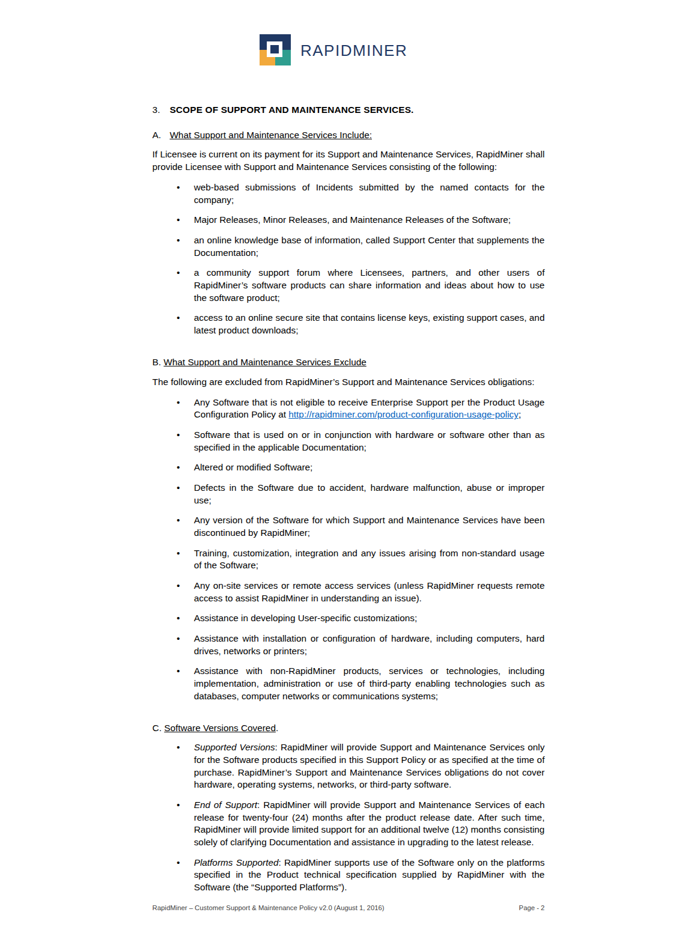RapidMiner RAPIDMINER
3. SCOPE OF SUPPORT AND MAINTENANCE SERVICES.
A. What Support and Maintenance Services Include:
If Licensee is current on its payment for its Support and Maintenance Services, RapidMiner shall provide Licensee with Support and Maintenance Services consisting of the following:
web-based submissions of Incidents submitted by the named contacts for the company;
Major Releases, Minor Releases, and Maintenance Releases of the Software;
an online knowledge base of information, called Support Center that supplements the Documentation;
a community support forum where Licensees, partners, and other users of RapidMiner’s software products can share information and ideas about how to use the software product;
access to an online secure site that contains license keys, existing support cases, and latest product downloads;
B. What Support and Maintenance Services Exclude
The following are excluded from RapidMiner’s Support and Maintenance Services obligations:
Any Software that is not eligible to receive Enterprise Support per the Product Usage Configuration Policy at http://rapidminer.com/product-configuration-usage-policy;
Software that is used on or in conjunction with hardware or software other than as specified in the applicable Documentation;
Altered or modified Software;
Defects in the Software due to accident, hardware malfunction, abuse or improper use;
Any version of the Software for which Support and Maintenance Services have been discontinued by RapidMiner;
Training, customization, integration and any issues arising from non-standard usage of the Software;
Any on-site services or remote access services (unless RapidMiner requests remote access to assist RapidMiner in understanding an issue).
Assistance in developing User-specific customizations;
Assistance with installation or configuration of hardware, including computers, hard drives, networks or printers;
Assistance with non-RapidMiner products, services or technologies, including implementation, administration or use of third-party enabling technologies such as databases, computer networks or communications systems;
C. Software Versions Covered.
Supported Versions: RapidMiner will provide Support and Maintenance Services only for the Software products specified in this Support Policy or as specified at the time of purchase. RapidMiner’s Support and Maintenance Services obligations do not cover hardware, operating systems, networks, or third-party software.
End of Support: RapidMiner will provide Support and Maintenance Services of each release for twenty-four (24) months after the product release date. After such time, RapidMiner will provide limited support for an additional twelve (12) months consisting solely of clarifying Documentation and assistance in upgrading to the latest release.
Platforms Supported: RapidMiner supports use of the Software only on the platforms specified in the Product technical specification supplied by RapidMiner with the Software (the “Supported Platforms”).
RapidMiner – Customer Support & Maintenance Policy v2.0 (August 1, 2016)
Page - 2